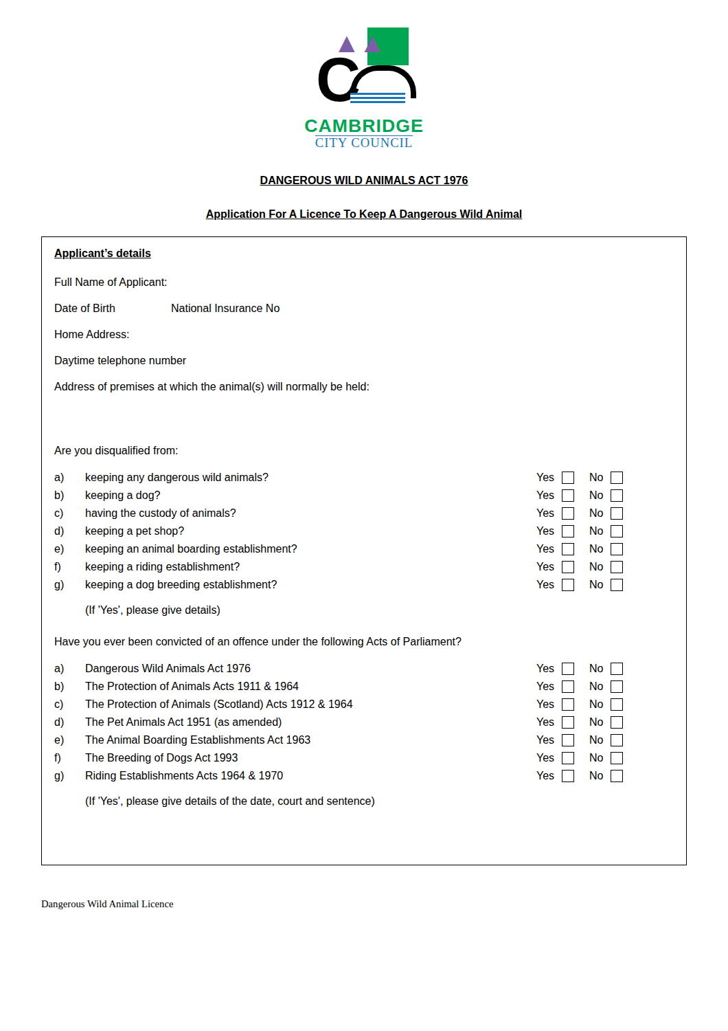▲▲
C
CAMBRIDGE
CITY COUNCIL
DANGEROUS WILD ANIMALS ACT 1976
Application For A Licence To Keep A Dangerous Wild Animal
Applicant’s details
Full Name of Applicant:
Date of Birth National Insurance No
Home Address:
Daytime telephone number
Address of premises at which the animal(s) will normally be held:
Are you disqualified from:
| a) | keeping any dangerous wild animals? | Yes No |
| b) | keeping a dog? | Yes No |
| c) | having the custody of animals? | Yes No |
| d) | keeping a pet shop? | Yes No |
| e) | keeping an animal boarding establishment? | Yes No |
| f) | keeping a riding establishment? | Yes No |
| g) | keeping a dog breeding establishment? | Yes No |
(If 'Yes', please give details)
Have you ever been convicted of an offence under the following Acts of Parliament?
| a) | Dangerous Wild Animals Act 1976 | Yes No |
| b) | The Protection of Animals Acts 1911 & 1964 | Yes No |
| c) | The Protection of Animals (Scotland) Acts 1912 & 1964 | Yes No |
| d) | The Pet Animals Act 1951 (as amended) | Yes No |
| e) | The Animal Boarding Establishments Act 1963 | Yes No |
| f) | The Breeding of Dogs Act 1993 | Yes No |
| g) | Riding Establishments Acts 1964 & 1970 | Yes No |
(If 'Yes', please give details of the date, court and sentence)
Dangerous Wild Animal Licence